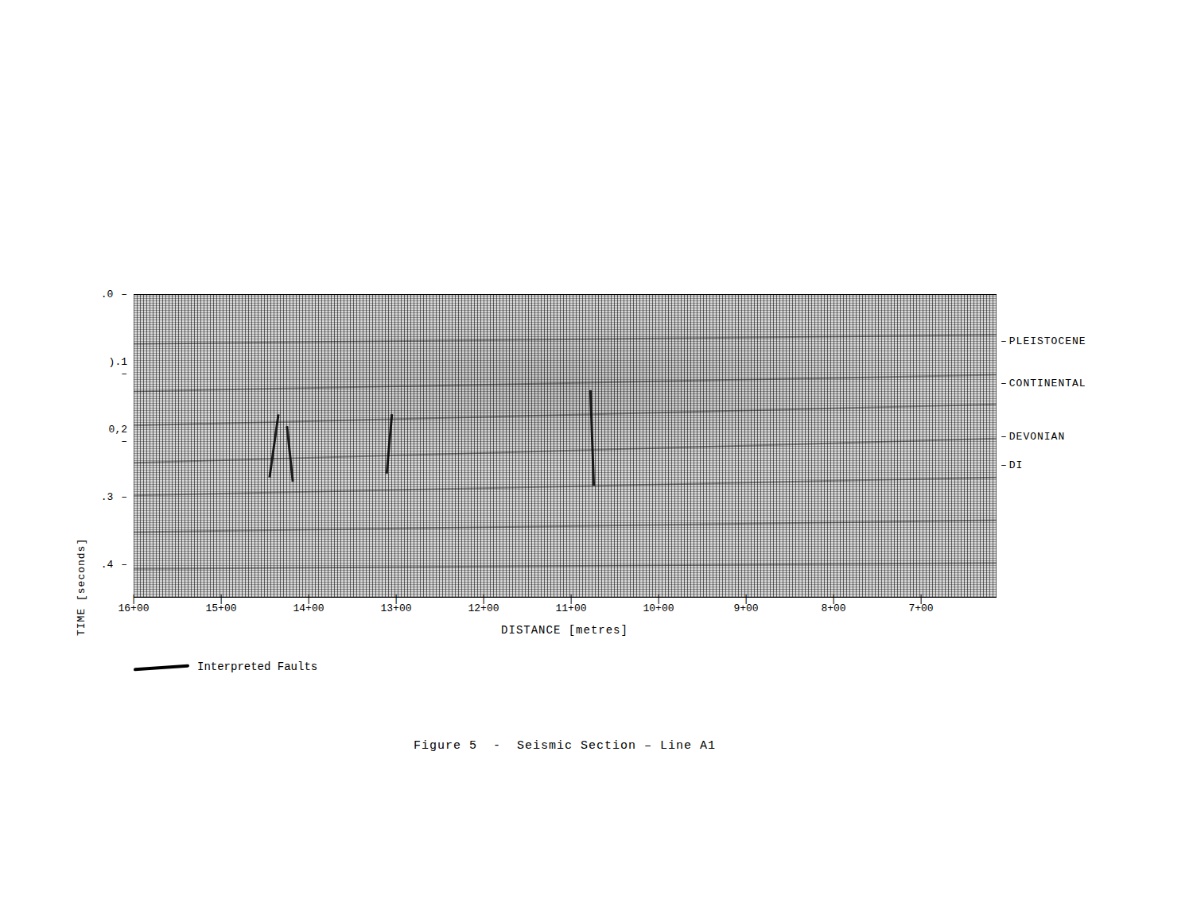TIME [seconds]
.0 –
).1 –
0,2 –
.3 –
.4 –
–PLEISTOCENE
–CONTINENTAL
–DEVONIAN
–DI
|16+00
|15+00
|14+00
|13+00
|12+00
|11+00
|10+00
|9+00
|8+00
|7+00
DISTANCE [metres]
Interpreted Faults
Figure 5 - Seismic Section – Line A1